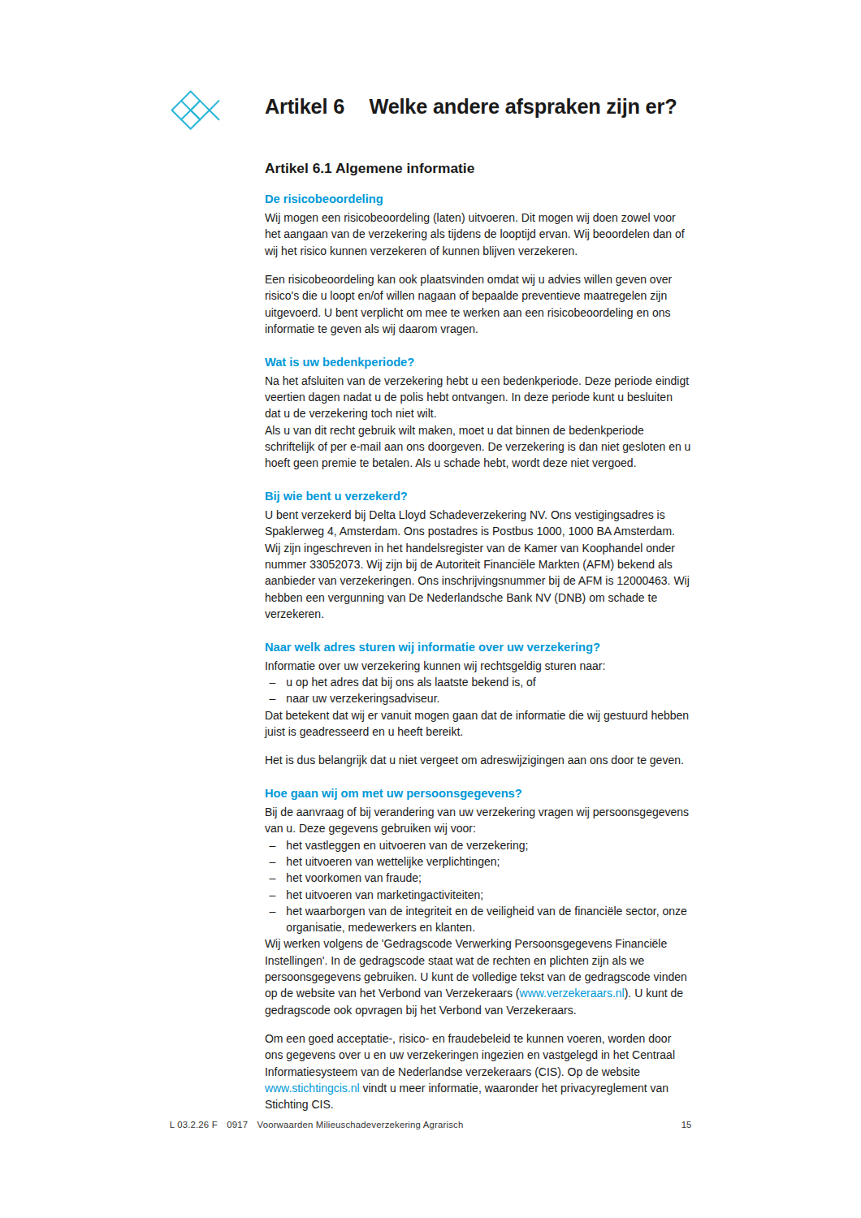Artikel 6 Welke andere afspraken zijn er?
Artikel 6.1 Algemene informatie
De risicobeoordeling
Wij mogen een risicobeoordeling (laten) uitvoeren. Dit mogen wij doen zowel voor het aangaan van de verzekering als tijdens de looptijd ervan. Wij beoordelen dan of wij het risico kunnen verzekeren of kunnen blijven verzekeren.
Een risicobeoordeling kan ook plaatsvinden omdat wij u advies willen geven over risico's die u loopt en/of willen nagaan of bepaalde preventieve maatregelen zijn uitgevoerd. U bent verplicht om mee te werken aan een risicobeoordeling en ons informatie te geven als wij daarom vragen.
Wat is uw bedenkperiode?
Na het afsluiten van de verzekering hebt u een bedenkperiode. Deze periode eindigt veertien dagen nadat u de polis hebt ontvangen. In deze periode kunt u besluiten dat u de verzekering toch niet wilt.
Als u van dit recht gebruik wilt maken, moet u dat binnen de bedenkperiode schriftelijk of per e-mail aan ons doorgeven. De verzekering is dan niet gesloten en u hoeft geen premie te betalen. Als u schade hebt, wordt deze niet vergoed.
Bij wie bent u verzekerd?
U bent verzekerd bij Delta Lloyd Schadeverzekering NV. Ons vestigingsadres is Spaklerweg 4, Amsterdam. Ons postadres is Postbus 1000, 1000 BA Amsterdam. Wij zijn ingeschreven in het handelsregister van de Kamer van Koophandel onder nummer 33052073. Wij zijn bij de Autoriteit Financiële Markten (AFM) bekend als aanbieder van verzekeringen. Ons inschrijvings­nummer bij de AFM is 12000463. Wij hebben een vergunning van De Nederlandsche Bank NV (DNB) om schade te verzekeren.
Naar welk adres sturen wij informatie over uw verzekering?
Informatie over uw verzekering kunnen wij rechtsgeldig sturen naar:
u op het adres dat bij ons als laatste bekend is, of
naar uw verzekeringsadviseur.
Dat betekent dat wij er vanuit mogen gaan dat de informatie die wij gestuurd hebben juist is geadresseerd en u heeft bereikt.
Het is dus belangrijk dat u niet vergeet om adreswijzigingen aan ons door te geven.
Hoe gaan wij om met uw persoonsgegevens?
Bij de aanvraag of bij verandering van uw verzekering vragen wij persoonsgegevens van u. Deze gegevens gebruiken wij voor:
het vastleggen en uitvoeren van de verzekering;
het uitvoeren van wettelijke verplichtingen;
het voorkomen van fraude;
het uitvoeren van marketingactiviteiten;
het waarborgen van de integriteit en de veiligheid van de financiële sector, onze organisatie, medewerkers en klanten.
Wij werken volgens de 'Gedragscode Verwerking Persoonsgegevens Financiële Instellingen'. In de gedragscode staat wat de rechten en plichten zijn als we persoonsgegevens gebruiken. U kunt de volledige tekst van de gedragscode vinden op de website van het Verbond van Verzekeraars (www.verzekeraars.nl). U kunt de gedragscode ook opvragen bij het Verbond van Verzekeraars.
Om een goed acceptatie-, risico- en fraudebeleid te kunnen voeren, worden door ons gegevens over u en uw verzekeringen ingezien en vastgelegd in het Centraal Informatiesysteem van de Nederlandse verzekeraars (CIS). Op de website www.stichtingcis.nl vindt u meer informatie, waaronder het privacyreglement van Stichting CIS.
L 03.2.26 F 0917 Voorwaarden Milieuschadeverzekering Agrarisch
15